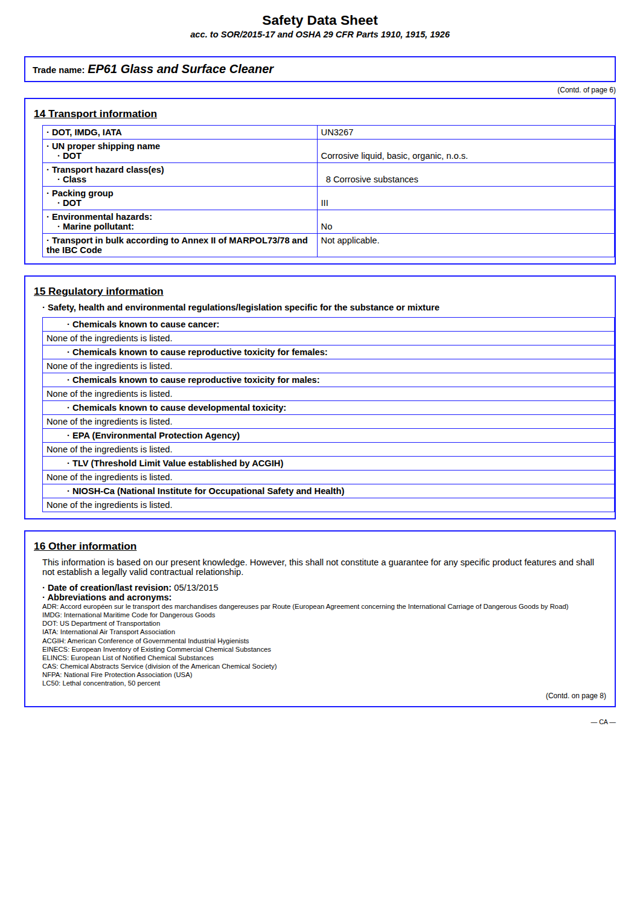Safety Data Sheet
acc. to SOR/2015-17 and OSHA 29 CFR Parts 1910, 1915, 1926
Trade name: EP61 Glass and Surface Cleaner
(Contd. of page 6)
14 Transport information
| · DOT, IMDG, IATA | UN3267 |
| · UN proper shipping name · DOT | Corrosive liquid, basic, organic, n.o.s. |
| · Transport hazard class(es) · Class | 8 Corrosive substances |
| · Packing group · DOT | III |
| · Environmental hazards: · Marine pollutant: | No |
| · Transport in bulk according to Annex II of MARPOL73/78 and the IBC Code | Not applicable. |
15 Regulatory information
· Safety, health and environmental regulations/legislation specific for the substance or mixture
| · Chemicals known to cause cancer: |
| None of the ingredients is listed. |
| · Chemicals known to cause reproductive toxicity for females: |
| None of the ingredients is listed. |
| · Chemicals known to cause reproductive toxicity for males: |
| None of the ingredients is listed. |
| · Chemicals known to cause developmental toxicity: |
| None of the ingredients is listed. |
| · EPA (Environmental Protection Agency) |
| None of the ingredients is listed. |
| · TLV (Threshold Limit Value established by ACGIH) |
| None of the ingredients is listed. |
| · NIOSH-Ca (National Institute for Occupational Safety and Health) |
| None of the ingredients is listed. |
16 Other information
This information is based on our present knowledge. However, this shall not constitute a guarantee for any specific product features and shall not establish a legally valid contractual relationship.
· Date of creation/last revision: 05/13/2015
· Abbreviations and acronyms:
ADR: Accord européen sur le transport des marchandises dangereuses par Route (European Agreement concerning the International Carriage of Dangerous Goods by Road)
IMDG: International Maritime Code for Dangerous Goods
DOT: US Department of Transportation
IATA: International Air Transport Association
ACGIH: American Conference of Governmental Industrial Hygienists
EINECS: European Inventory of Existing Commercial Chemical Substances
ELINCS: European List of Notified Chemical Substances
CAS: Chemical Abstracts Service (division of the American Chemical Society)
NFPA: National Fire Protection Association (USA)
LC50: Lethal concentration, 50 percent
(Contd. on page 8)
— CA —